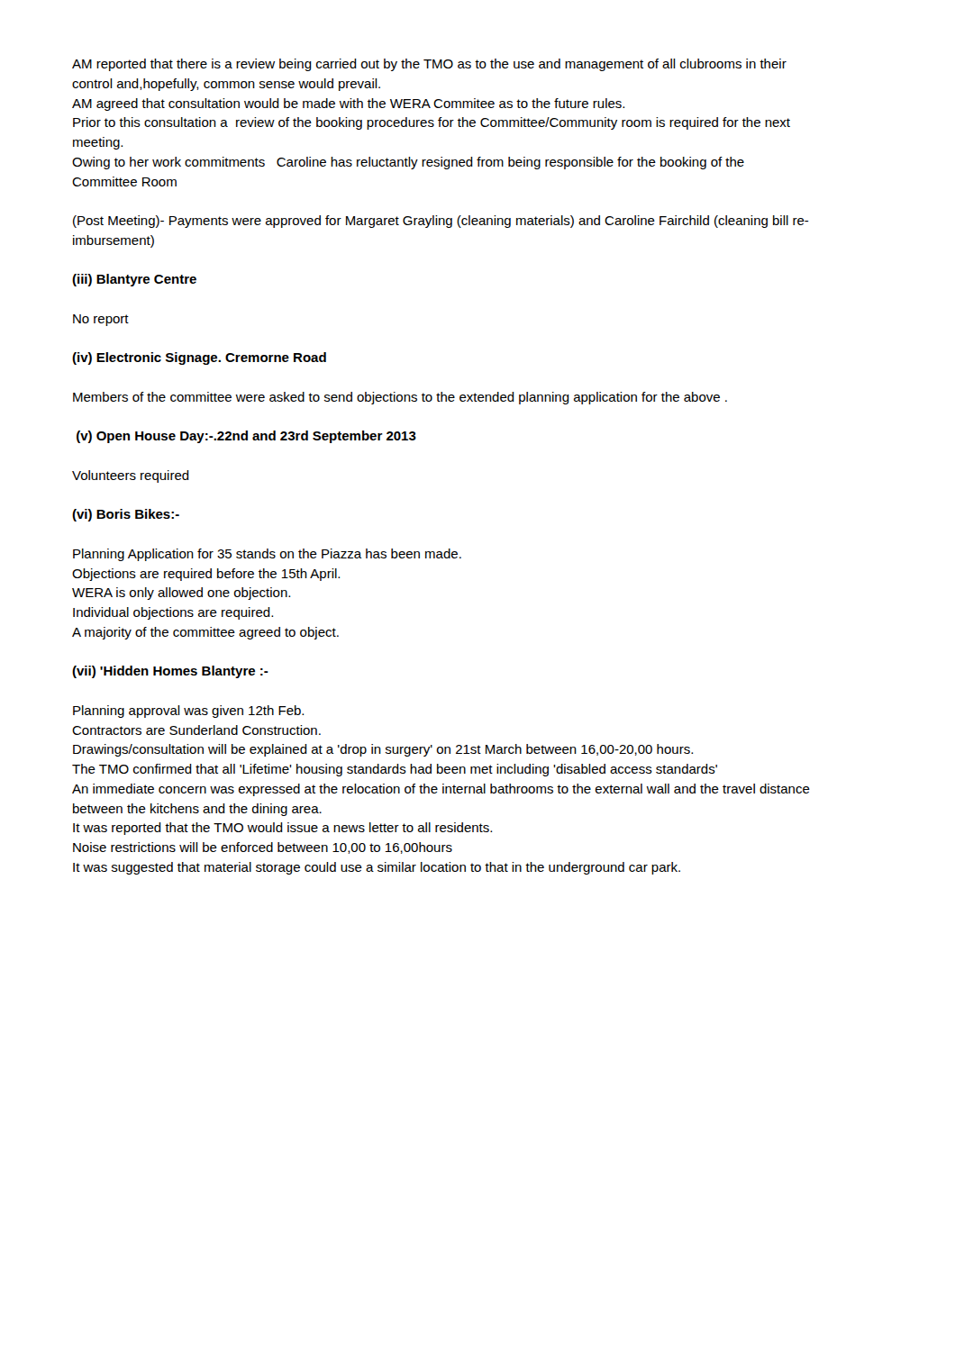AM reported that there is a review being carried out by the TMO as to the use and management of all clubrooms in their control and,hopefully, common sense would prevail.
AM agreed that consultation would be made with the WERA Commitee as to the future rules.
Prior to this consultation a review of the booking procedures for the Committee/Community room is required for the next meeting.
Owing to her work commitments Caroline has reluctantly resigned from being responsible for the booking of the Committee Room
(Post Meeting)- Payments were approved for Margaret Grayling (cleaning materials) and Caroline Fairchild (cleaning bill re-imbursement)
(iii) Blantyre Centre
No report
(iv) Electronic Signage. Cremorne Road
Members of the committee were asked to send objections to the extended planning application for the above .
(v) Open House Day:-.22nd and 23rd September 2013
Volunteers required
(vi) Boris Bikes:-
Planning Application for 35 stands on the Piazza has been made.
Objections are required before the 15th April.
WERA is only allowed one objection.
Individual objections are required.
A majority of the committee agreed to object.
(vii) 'Hidden Homes Blantyre :-
Planning approval was given 12th Feb.
Contractors are Sunderland Construction.
Drawings/consultation will be explained at a 'drop in surgery' on 21st March between 16,00-20,00 hours.
The TMO confirmed that all 'Lifetime' housing standards had been met including 'disabled access standards'
An immediate concern was expressed at the relocation of the internal bathrooms to the external wall and the travel distance between the kitchens and the dining area.
It was reported that the TMO would issue a news letter to all residents.
Noise restrictions will be enforced between 10,00 to 16,00hours
It was suggested that material storage could use a similar location to that in the underground car park.